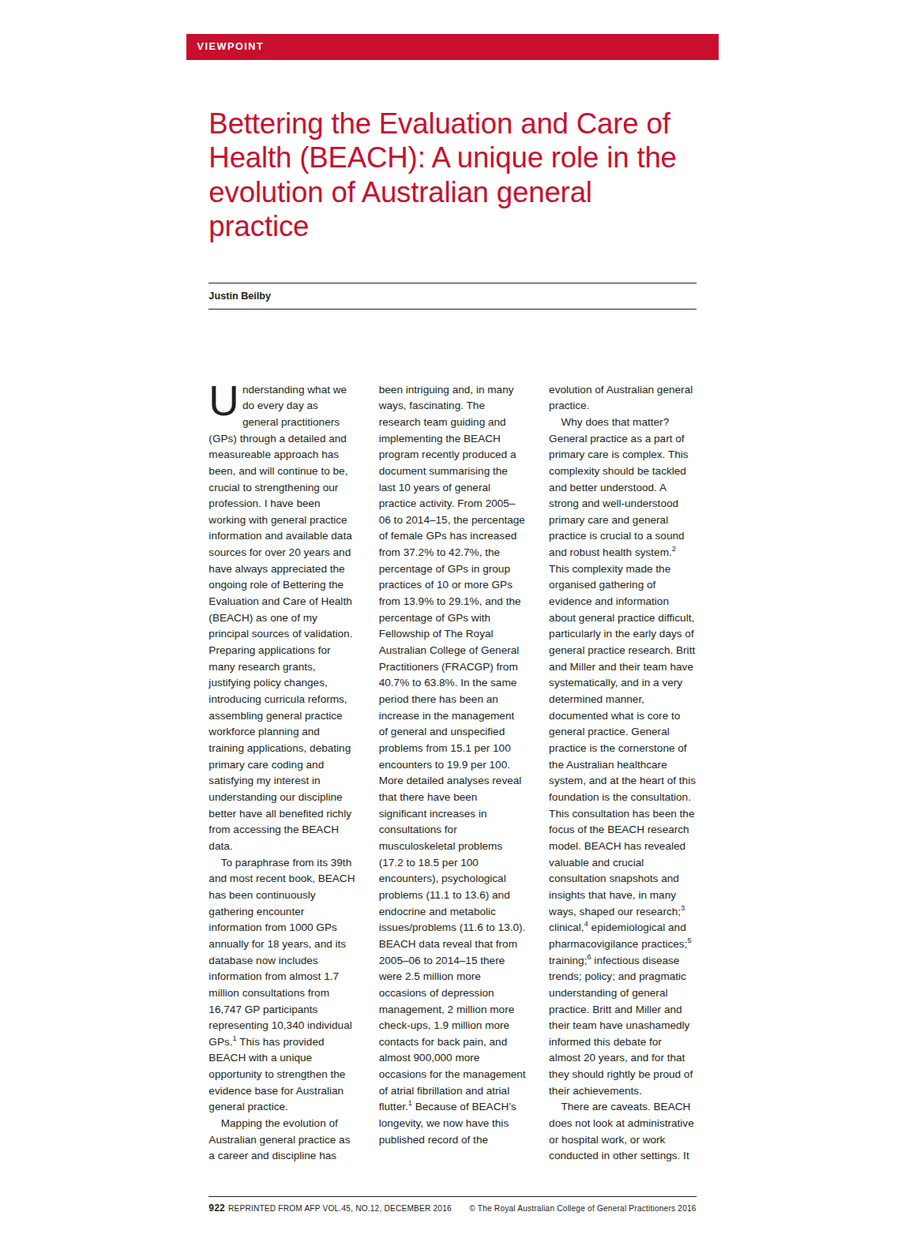VIEWPOINT
Bettering the Evaluation and Care of Health (BEACH): A unique role in the evolution of Australian general practice
Justin Beilby
Understanding what we do every day as general practitioners (GPs) through a detailed and measureable approach has been, and will continue to be, crucial to strengthening our profession. I have been working with general practice information and available data sources for over 20 years and have always appreciated the ongoing role of Bettering the Evaluation and Care of Health (BEACH) as one of my principal sources of validation. Preparing applications for many research grants, justifying policy changes, introducing curricula reforms, assembling general practice workforce planning and training applications, debating primary care coding and satisfying my interest in understanding our discipline better have all benefited richly from accessing the BEACH data.
To paraphrase from its 39th and most recent book, BEACH has been continuously gathering encounter information from 1000 GPs annually for 18 years, and its database now includes information from almost 1.7 million consultations from 16,747 GP participants representing 10,340 individual GPs.1 This has provided BEACH with a unique opportunity to strengthen the evidence base for Australian general practice.
Mapping the evolution of Australian general practice as a career and discipline has been intriguing and, in many ways, fascinating. The research team guiding and implementing the BEACH program recently produced a document summarising the last 10 years of general practice activity. From 2005–06 to 2014–15, the percentage of female GPs has increased from 37.2% to 42.7%, the percentage of GPs in group practices of 10 or more GPs from 13.9% to 29.1%, and the percentage of GPs with Fellowship of The Royal Australian College of General Practitioners (FRACGP) from 40.7% to 63.8%. In the same period there has been an increase in the management of general and unspecified problems from 15.1 per 100 encounters to 19.9 per 100. More detailed analyses reveal that there have been significant increases in consultations for musculoskeletal problems (17.2 to 18.5 per 100 encounters), psychological problems (11.1 to 13.6) and endocrine and metabolic issues/problems (11.6 to 13.0). BEACH data reveal that from 2005–06 to 2014–15 there were 2.5 million more occasions of depression management, 2 million more check-ups, 1.9 million more contacts for back pain, and almost 900,000 more occasions for the management of atrial fibrillation and atrial flutter.1 Because of BEACH’s longevity, we now have this published record of the evolution of Australian general practice.
Why does that matter? General practice as a part of primary care is complex. This complexity should be tackled and better understood. A strong and well-understood primary care and general practice is crucial to a sound and robust health system.2 This complexity made the organised gathering of evidence and information about general practice difficult, particularly in the early days of general practice research. Britt and Miller and their team have systematically, and in a very determined manner, documented what is core to general practice. General practice is the cornerstone of the Australian healthcare system, and at the heart of this foundation is the consultation. This consultation has been the focus of the BEACH research model. BEACH has revealed valuable and crucial consultation snapshots and insights that have, in many ways, shaped our research;3 clinical,4 epidemiological and pharmacovigilance practices;5 training;6 infectious disease trends; policy; and pragmatic understanding of general practice. Britt and Miller and their team have unashamedly informed this debate for almost 20 years, and for that they should rightly be proud of their achievements.
There are caveats. BEACH does not look at administrative or hospital work, or work conducted in other settings. It
922 REPRINTED FROM AFP VOL.45, NO.12, DECEMBER 2016
© The Royal Australian College of General Practitioners 2016